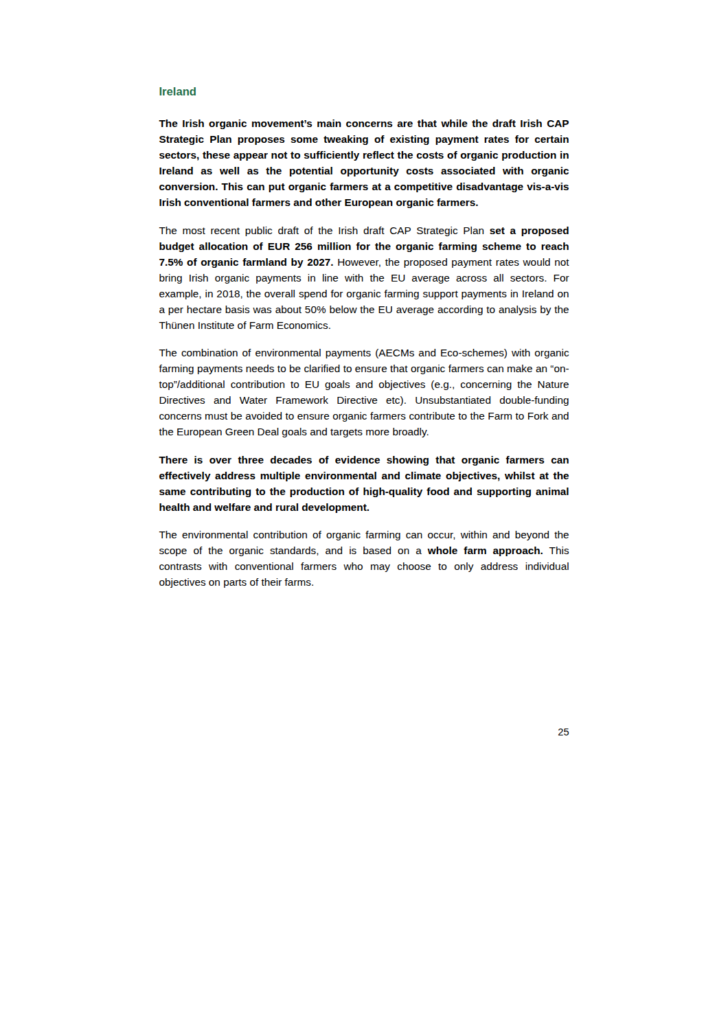Ireland
The Irish organic movement’s main concerns are that while the draft Irish CAP Strategic Plan proposes some tweaking of existing payment rates for certain sectors, these appear not to sufficiently reflect the costs of organic production in Ireland as well as the potential opportunity costs associated with organic conversion. This can put organic farmers at a competitive disadvantage vis-a-vis Irish conventional farmers and other European organic farmers.
The most recent public draft of the Irish draft CAP Strategic Plan set a proposed budget allocation of EUR 256 million for the organic farming scheme to reach 7.5% of organic farmland by 2027. However, the proposed payment rates would not bring Irish organic payments in line with the EU average across all sectors. For example, in 2018, the overall spend for organic farming support payments in Ireland on a per hectare basis was about 50% below the EU average according to analysis by the Thünen Institute of Farm Economics.
The combination of environmental payments (AECMs and Eco-schemes) with organic farming payments needs to be clarified to ensure that organic farmers can make an “on-top”/additional contribution to EU goals and objectives (e.g., concerning the Nature Directives and Water Framework Directive etc). Unsubstantiated double-funding concerns must be avoided to ensure organic farmers contribute to the Farm to Fork and the European Green Deal goals and targets more broadly.
There is over three decades of evidence showing that organic farmers can effectively address multiple environmental and climate objectives, whilst at the same contributing to the production of high-quality food and supporting animal health and welfare and rural development.
The environmental contribution of organic farming can occur, within and beyond the scope of the organic standards, and is based on a whole farm approach. This contrasts with conventional farmers who may choose to only address individual objectives on parts of their farms.
25